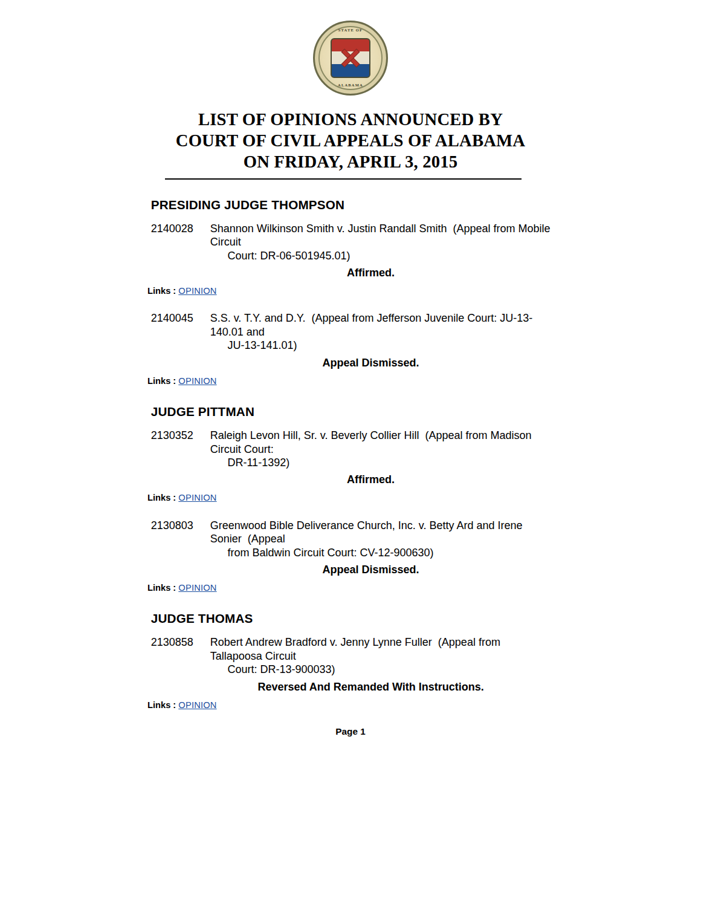STATE OF
ALABAMA
LIST OF OPINIONS ANNOUNCED BY
COURT OF CIVIL APPEALS OF ALABAMA
ON FRIDAY, APRIL 3, 2015
PRESIDING JUDGE THOMPSON
2140028
Shannon Wilkinson Smith v. Justin Randall Smith (Appeal from Mobile Circuit Court: DR-06-501945.01)
Affirmed.
Links : OPINION
2140045
S.S. v. T.Y. and D.Y. (Appeal from Jefferson Juvenile Court: JU-13-140.01 and JU-13-141.01)
Appeal Dismissed.
Links : OPINION
JUDGE PITTMAN
2130352
Raleigh Levon Hill, Sr. v. Beverly Collier Hill (Appeal from Madison Circuit Court: DR-11-1392)
Affirmed.
Links : OPINION
2130803
Greenwood Bible Deliverance Church, Inc. v. Betty Ard and Irene Sonier (Appeal from Baldwin Circuit Court: CV-12-900630)
Appeal Dismissed.
Links : OPINION
JUDGE THOMAS
2130858
Robert Andrew Bradford v. Jenny Lynne Fuller (Appeal from Tallapoosa Circuit Court: DR-13-900033)
Reversed And Remanded With Instructions.
Links : OPINION
Page 1